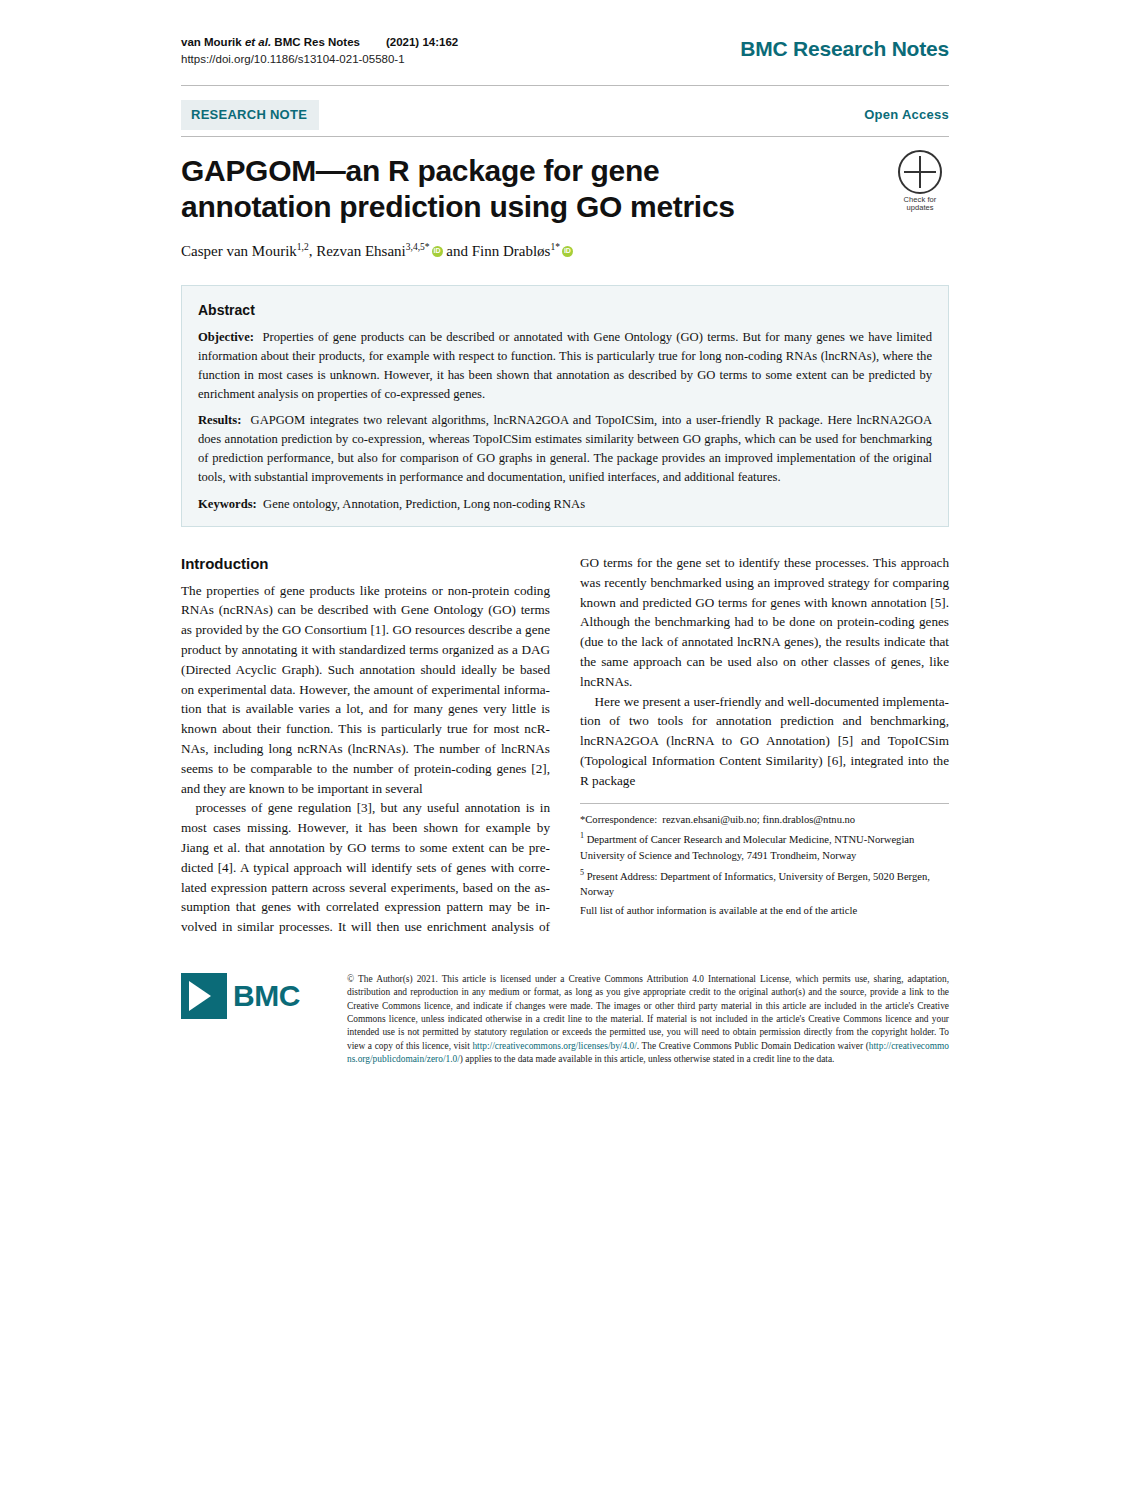van Mourik et al. BMC Res Notes(2021) 14:162
https://doi.org/10.1186/s13104-021-05580-1
BMC Research Notes
Research Note
Open Access
Check for
updates
GAPGOM—an R package for gene
annotation prediction using GO metrics
Casper van Mourik1,2, Rezvan Ehsani3,4,5* and Finn Drabløs1*
Abstract
Objective: Properties of gene products can be described or annotated with Gene Ontology (GO) terms. But for many genes we have limited information about their products, for example with respect to function. This is particularly true for long non-coding RNAs (lncRNAs), where the function in most cases is unknown. However, it has been shown that annotation as described by GO terms to some extent can be predicted by enrichment analysis on properties of co-expressed genes.
Results: GAPGOM integrates two relevant algorithms, lncRNA2GOA and TopoICSim, into a user-friendly R package. Here lncRNA2GOA does annotation prediction by co-expression, whereas TopoICSim estimates similarity between GO graphs, which can be used for benchmarking of prediction performance, but also for comparison of GO graphs in general. The package provides an improved implementation of the original tools, with substantial improvements in performance and documentation, unified interfaces, and additional features.
Keywords: Gene ontology, Annotation, Prediction, Long non-coding RNAs
Introduction
The properties of gene products like proteins or non-protein coding RNAs (ncRNAs) can be described with Gene Ontology (GO) terms as provided by the GO Consortium [1]. GO resources describe a gene product by annotating it with standardized terms organized as a DAG (Directed Acyclic Graph). Such annotation should ideally be based on experimental data. However, the amount of experimental information that is available varies a lot, and for many genes very little is known about their function. This is particularly true for most ncRNAs, including long ncRNAs (lncRNAs). The number of lncRNAs seems to be comparable to the number of protein-coding genes [2], and they are known to be important in several
processes of gene regulation [3], but any useful annotation is in most cases missing. However, it has been shown for example by Jiang et al. that annotation by GO terms to some extent can be predicted [4]. A typical approach will identify sets of genes with correlated expression pattern across several experiments, based on the assumption that genes with correlated expression pattern may be involved in similar processes. It will then use enrichment analysis of GO terms for the gene set to identify these processes. This approach was recently benchmarked using an improved strategy for comparing known and predicted GO terms for genes with known annotation [5]. Although the benchmarking had to be done on protein-coding genes (due to the lack of annotated lncRNA genes), the results indicate that the same approach can be used also on other classes of genes, like lncRNAs.
Here we present a user-friendly and well-documented implementation of two tools for annotation prediction and benchmarking, lncRNA2GOA (lncRNA to GO Annotation) [5] and TopoICSim (Topological Information Content Similarity) [6], integrated into the R package
*Correspondence: rezvan.ehsani@uib.no; finn.drablos@ntnu.no
1 Department of Cancer Research and Molecular Medicine, NTNU-Norwegian University of Science and Technology, 7491 Trondheim, Norway
5 Present Address: Department of Informatics, University of Bergen, 5020 Bergen, Norway
Full list of author information is available at the end of the article
BMC
© The Author(s) 2021. This article is licensed under a Creative Commons Attribution 4.0 International License, which permits use, sharing, adaptation, distribution and reproduction in any medium or format, as long as you give appropriate credit to the original author(s) and the source, provide a link to the Creative Commons licence, and indicate if changes were made. The images or other third party material in this article are included in the article's Creative Commons licence, unless indicated otherwise in a credit line to the material. If material is not included in the article's Creative Commons licence and your intended use is not permitted by statutory regulation or exceeds the permitted use, you will need to obtain permission directly from the copyright holder. To view a copy of this licence, visit http://creativecommons.org/licenses/by/4.0/. The Creative Commons Public Domain Dedication waiver (http://creativecommons.org/publicdomain/zero/1.0/) applies to the data made available in this article, unless otherwise stated in a credit line to the data.